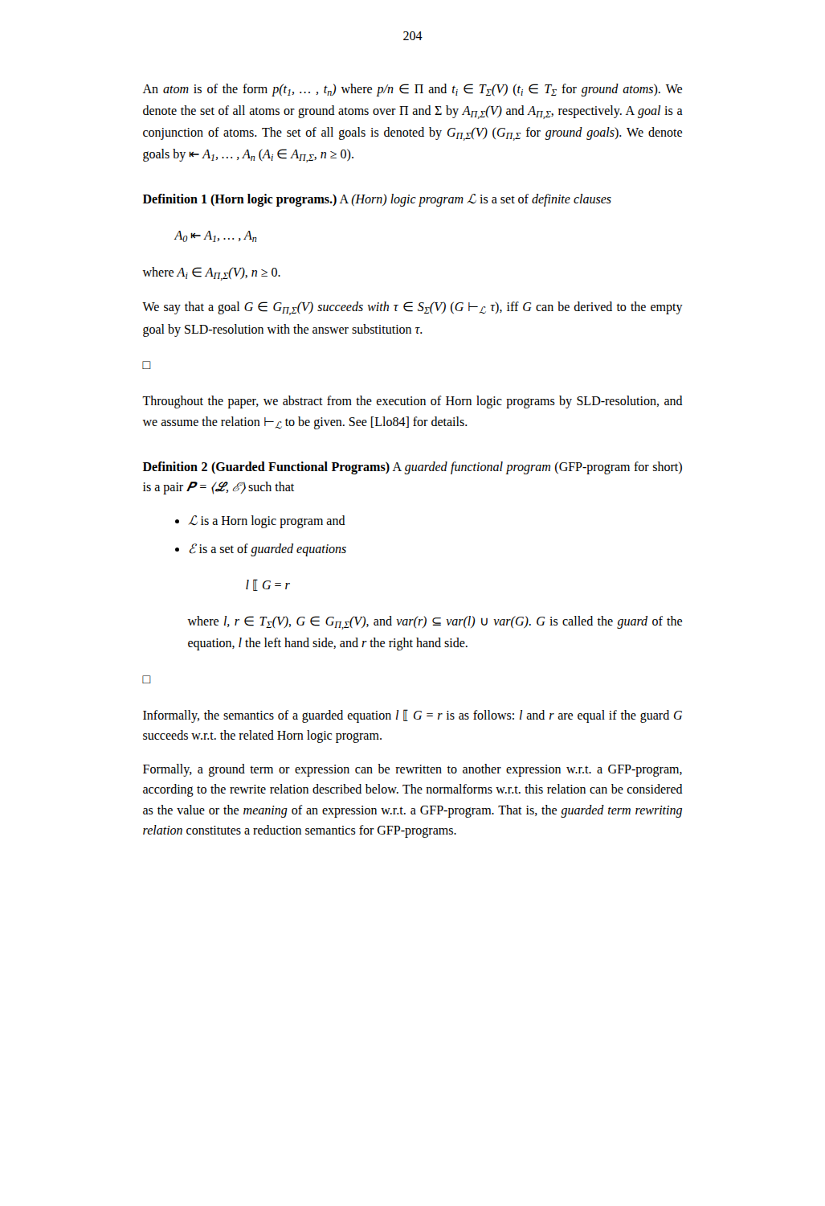204
An atom is of the form p(t1, … , tn) where p/n ∈ Π and ti ∈ TΣ(V) (ti ∈ TΣ for ground atoms). We denote the set of all atoms or ground atoms over Π and Σ by AΠ,Σ(V) and AΠ,Σ, respectively. A goal is a conjunction of atoms. The set of all goals is denoted by GΠ,Σ(V) (GΠ,Σ for ground goals). We denote goals by ⇤ A1, … , An (Ai ∈ AΠ,Σ, n ≥ 0).
Definition 1 (Horn logic programs.) A (Horn) logic program ℒ is a set of definite clauses
A0 ⇤ A1, … , An
where Ai ∈ AΠ,Σ(V), n ≥ 0.
We say that a goal G ∈ GΠ,Σ(V) succeeds with τ ∈ SΣ(V) (G ⊢ℒ τ), iff G can be derived to the empty goal by SLD-resolution with the answer substitution τ.
□
Throughout the paper, we abstract from the execution of Horn logic programs by SLD-resolution, and we assume the relation ⊢ℒ to be given. See [Llo84] for details.
Definition 2 (Guarded Functional Programs) A guarded functional program (GFP-program for short) is a pair 𝑷 = ⟨ℒ, ℰ⟩ such that
ℒ is a Horn logic program and
ℰ is a set of guarded equations
l ⟦ G = r
where l, r ∈ TΣ(V), G ∈ GΠ,Σ(V), and var(r) ⊆ var(l) ∪ var(G). G is called the guard of the equation, l the left hand side, and r the right hand side.
□
Informally, the semantics of a guarded equation l ⟦ G = r is as follows: l and r are equal if the guard G succeeds w.r.t. the related Horn logic program.
Formally, a ground term or expression can be rewritten to another expression w.r.t. a GFP-program, according to the rewrite relation described below. The normalforms w.r.t. this relation can be considered as the value or the meaning of an expression w.r.t. a GFP-program. That is, the guarded term rewriting relation constitutes a reduction semantics for GFP-programs.